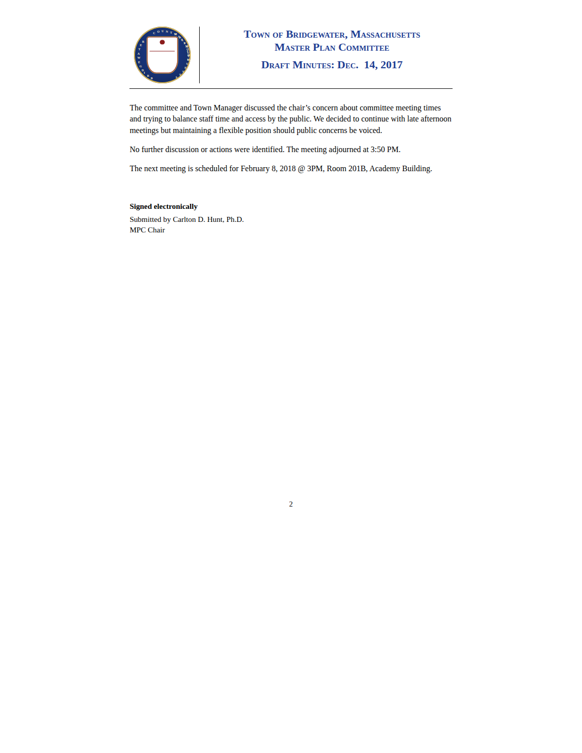M A S S A C H U S E T T S B R I D G E W A T E R C O U N T Y P L Y M O U T H
Town of Bridgewater, Massachusetts
Master Plan Committee
Draft Minutes: Dec. 14, 2017
The committee and Town Manager discussed the chair’s concern about committee meeting times and trying to balance staff time and access by the public. We decided to continue with late afternoon meetings but maintaining a flexible position should public concerns be voiced.
No further discussion or actions were identified. The meeting adjourned at 3:50 PM.
The next meeting is scheduled for February 8, 2018 @ 3PM, Room 201B, Academy Building.
Signed electronically
Submitted by Carlton D. Hunt, Ph.D.
MPC Chair
2